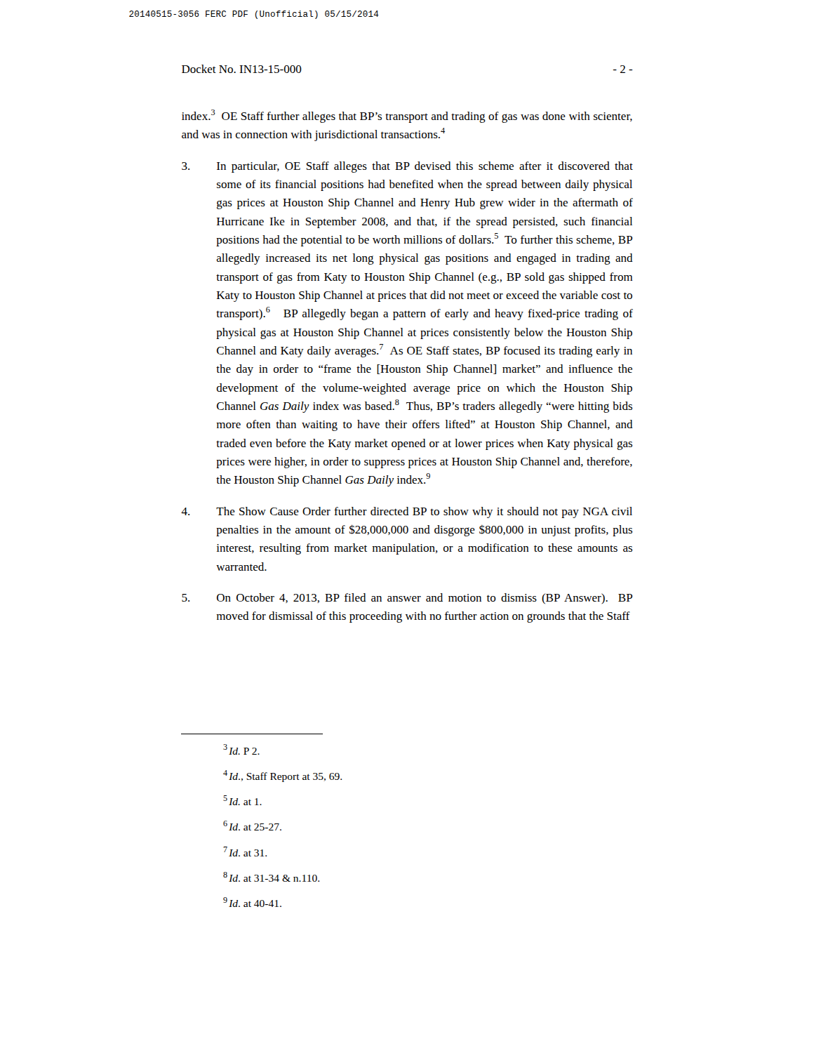20140515-3056 FERC PDF (Unofficial) 05/15/2014
Docket No. IN13-15-000 - 2 -
index.3 OE Staff further alleges that BP’s transport and trading of gas was done with scienter, and was in connection with jurisdictional transactions.4
3.
In particular, OE Staff alleges that BP devised this scheme after it discovered that some of its financial positions had benefited when the spread between daily physical gas prices at Houston Ship Channel and Henry Hub grew wider in the aftermath of Hurricane Ike in September 2008, and that, if the spread persisted, such financial positions had the potential to be worth millions of dollars.5 To further this scheme, BP allegedly increased its net long physical gas positions and engaged in trading and transport of gas from Katy to Houston Ship Channel (e.g., BP sold gas shipped from Katy to Houston Ship Channel at prices that did not meet or exceed the variable cost to transport).6 BP allegedly began a pattern of early and heavy fixed-price trading of physical gas at Houston Ship Channel at prices consistently below the Houston Ship Channel and Katy daily averages.7 As OE Staff states, BP focused its trading early in the day in order to “frame the [Houston Ship Channel] market” and influence the development of the volume-weighted average price on which the Houston Ship Channel Gas Daily index was based.8 Thus, BP’s traders allegedly “were hitting bids more often than waiting to have their offers lifted” at Houston Ship Channel, and traded even before the Katy market opened or at lower prices when Katy physical gas prices were higher, in order to suppress prices at Houston Ship Channel and, therefore, the Houston Ship Channel Gas Daily index.9
4.
The Show Cause Order further directed BP to show why it should not pay NGA civil penalties in the amount of $28,000,000 and disgorge $800,000 in unjust profits, plus interest, resulting from market manipulation, or a modification to these amounts as warranted.
5.
On October 4, 2013, BP filed an answer and motion to dismiss (BP Answer). BP moved for dismissal of this proceeding with no further action on grounds that the Staff
3 Id. P 2.
4 Id., Staff Report at 35, 69.
5 Id. at 1.
6 Id. at 25-27.
7 Id. at 31.
8 Id. at 31-34 & n.110.
9 Id. at 40-41.